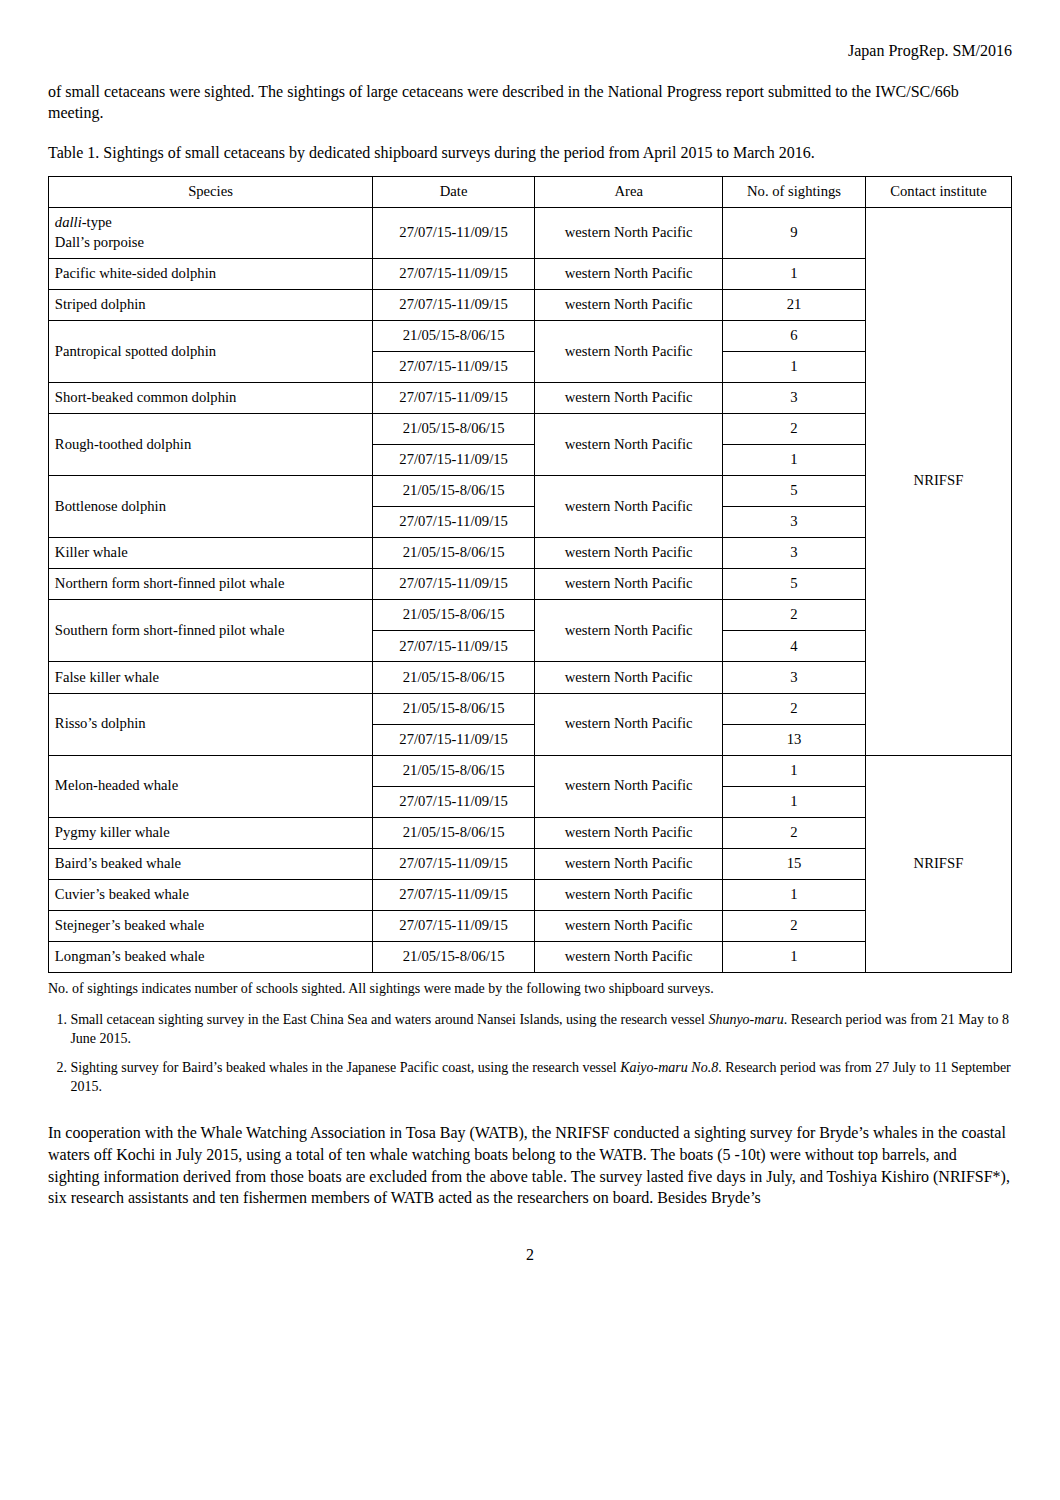Japan ProgRep. SM/2016
of small cetaceans were sighted. The sightings of large cetaceans were described in the National Progress report submitted to the IWC/SC/66b meeting.
Table 1. Sightings of small cetaceans by dedicated shipboard surveys during the period from April 2015 to March 2016.
| Species | Date | Area | No. of sightings | Contact institute |
| --- | --- | --- | --- | --- |
| dalli -type Dall’s porpoise | 27/07/15-11/09/15 | western North Pacific | 9 | NRIFSF |
| Pacific white-sided dolphin | 27/07/15-11/09/15 | western North Pacific | 1 |
| Striped dolphin | 27/07/15-11/09/15 | western North Pacific | 21 |
| Pantropical spotted dolphin | 21/05/15-8/06/15 | western North Pacific | 6 |
| 27/07/15-11/09/15 | 1 |
| Short-beaked common dolphin | 27/07/15-11/09/15 | western North Pacific | 3 |
| Rough-toothed dolphin | 21/05/15-8/06/15 | western North Pacific | 2 |
| 27/07/15-11/09/15 | 1 |
| Bottlenose dolphin | 21/05/15-8/06/15 | western North Pacific | 5 |
| 27/07/15-11/09/15 | 3 |
| Killer whale | 21/05/15-8/06/15 | western North Pacific | 3 |
| Northern form short-finned pilot whale | 27/07/15-11/09/15 | western North Pacific | 5 |
| Southern form short-finned pilot whale | 21/05/15-8/06/15 | western North Pacific | 2 |
| 27/07/15-11/09/15 | 4 |
| False killer whale | 21/05/15-8/06/15 | western North Pacific | 3 |
| Risso’s dolphin | 21/05/15-8/06/15 | western North Pacific | 2 |
| 27/07/15-11/09/15 | 13 |
| Melon-headed whale | 21/05/15-8/06/15 | western North Pacific | 1 | NRIFSF |
| 27/07/15-11/09/15 | 1 |
| Pygmy killer whale | 21/05/15-8/06/15 | western North Pacific | 2 |
| Baird’s beaked whale | 27/07/15-11/09/15 | western North Pacific | 15 |
| Cuvier’s beaked whale | 27/07/15-11/09/15 | western North Pacific | 1 |
| Stejneger’s beaked whale | 27/07/15-11/09/15 | western North Pacific | 2 |
| Longman’s beaked whale | 21/05/15-8/06/15 | western North Pacific | 1 |
No. of sightings indicates number of schools sighted. All sightings were made by the following two shipboard surveys.
Small cetacean sighting survey in the East China Sea and waters around Nansei Islands, using the research vessel Shunyo-maru. Research period was from 21 May to 8 June 2015.
Sighting survey for Baird’s beaked whales in the Japanese Pacific coast, using the research vessel Kaiyo-maru No.8. Research period was from 27 July to 11 September 2015.
In cooperation with the Whale Watching Association in Tosa Bay (WATB), the NRIFSF conducted a sighting survey for Bryde’s whales in the coastal waters off Kochi in July 2015, using a total of ten whale watching boats belong to the WATB. The boats (5 -10t) were without top barrels, and sighting information derived from those boats are excluded from the above table. The survey lasted five days in July, and Toshiya Kishiro (NRIFSF*), six research assistants and ten fishermen members of WATB acted as the researchers on board. Besides Bryde’s
2